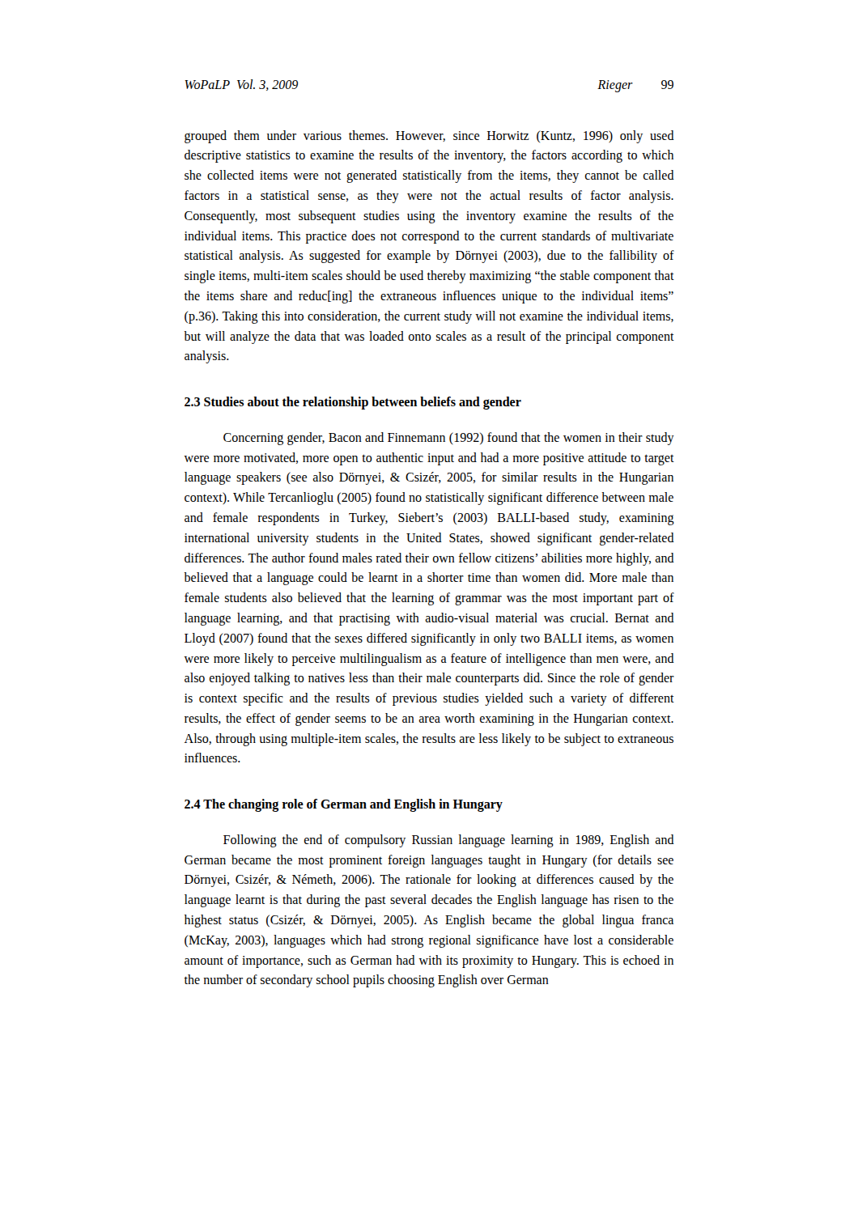WoPaLP Vol. 3, 2009
Rieger 99
grouped them under various themes. However, since Horwitz (Kuntz, 1996) only used descriptive statistics to examine the results of the inventory, the factors according to which she collected items were not generated statistically from the items, they cannot be called factors in a statistical sense, as they were not the actual results of factor analysis. Consequently, most subsequent studies using the inventory examine the results of the individual items. This practice does not correspond to the current standards of multivariate statistical analysis. As suggested for example by Dörnyei (2003), due to the fallibility of single items, multi-item scales should be used thereby maximizing “the stable component that the items share and reduc[ing] the extraneous influences unique to the individual items” (p.36). Taking this into consideration, the current study will not examine the individual items, but will analyze the data that was loaded onto scales as a result of the principal component analysis.
2.3 Studies about the relationship between beliefs and gender
Concerning gender, Bacon and Finnemann (1992) found that the women in their study were more motivated, more open to authentic input and had a more positive attitude to target language speakers (see also Dörnyei, & Csizér, 2005, for similar results in the Hungarian context). While Tercanlioglu (2005) found no statistically significant difference between male and female respondents in Turkey, Siebert’s (2003) BALLI-based study, examining international university students in the United States, showed significant gender-related differences. The author found males rated their own fellow citizens’ abilities more highly, and believed that a language could be learnt in a shorter time than women did. More male than female students also believed that the learning of grammar was the most important part of language learning, and that practising with audio-visual material was crucial. Bernat and Lloyd (2007) found that the sexes differed significantly in only two BALLI items, as women were more likely to perceive multilingualism as a feature of intelligence than men were, and also enjoyed talking to natives less than their male counterparts did. Since the role of gender is context specific and the results of previous studies yielded such a variety of different results, the effect of gender seems to be an area worth examining in the Hungarian context. Also, through using multiple-item scales, the results are less likely to be subject to extraneous influences.
2.4 The changing role of German and English in Hungary
Following the end of compulsory Russian language learning in 1989, English and German became the most prominent foreign languages taught in Hungary (for details see Dörnyei, Csizér, & Németh, 2006). The rationale for looking at differences caused by the language learnt is that during the past several decades the English language has risen to the highest status (Csizér, & Dörnyei, 2005). As English became the global lingua franca (McKay, 2003), languages which had strong regional significance have lost a considerable amount of importance, such as German had with its proximity to Hungary. This is echoed in the number of secondary school pupils choosing English over German